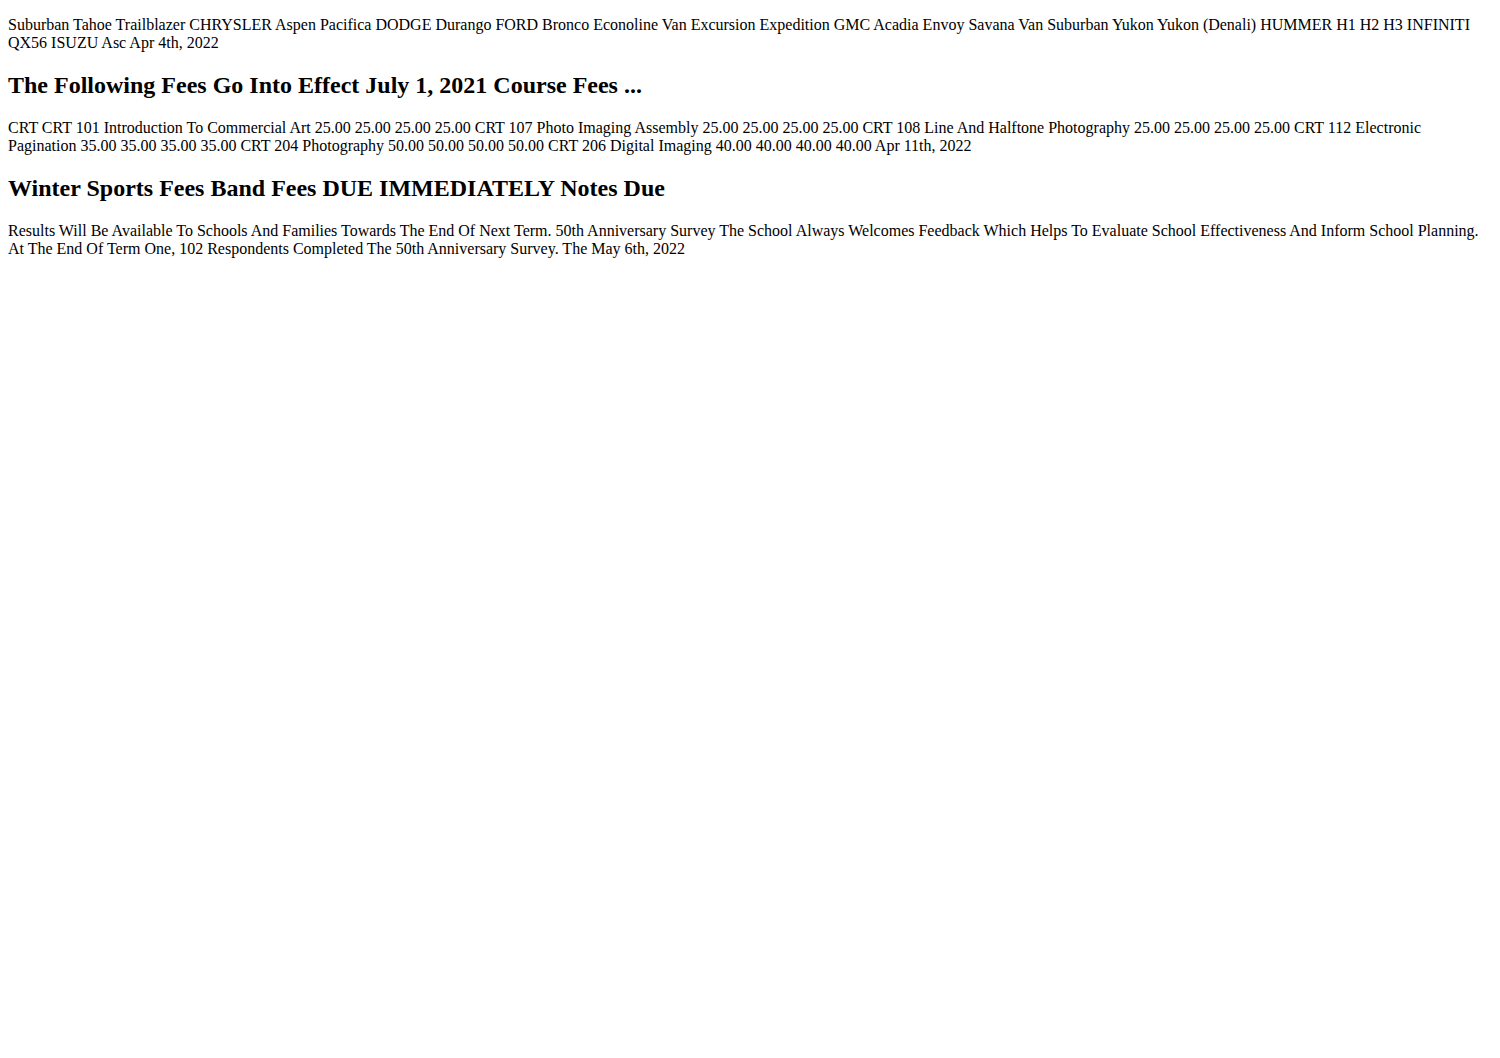Suburban Tahoe Trailblazer CHRYSLER Aspen Pacifica DODGE Durango FORD Bronco Econoline Van Excursion Expedition GMC Acadia Envoy Savana Van Suburban Yukon Yukon (Denali) HUMMER H1 H2 H3 INFINITI QX56 ISUZU Asc Apr 4th, 2022
The Following Fees Go Into Effect July 1, 2021 Course Fees ...
CRT CRT 101 Introduction To Commercial Art 25.00 25.00 25.00 25.00 CRT 107 Photo Imaging Assembly 25.00 25.00 25.00 25.00 CRT 108 Line And Halftone Photography 25.00 25.00 25.00 25.00 CRT 112 Electronic Pagination 35.00 35.00 35.00 35.00 CRT 204 Photography 50.00 50.00 50.00 50.00 CRT 206 Digital Imaging 40.00 40.00 40.00 40.00 Apr 11th, 2022
Winter Sports Fees Band Fees DUE IMMEDIATELY Notes Due
Results Will Be Available To Schools And Families Towards The End Of Next Term. 50th Anniversary Survey The School Always Welcomes Feedback Which Helps To Evaluate School Effectiveness And Inform School Planning. At The End Of Term One, 102 Respondents Completed The 50th Anniversary Survey. The May 6th, 2022